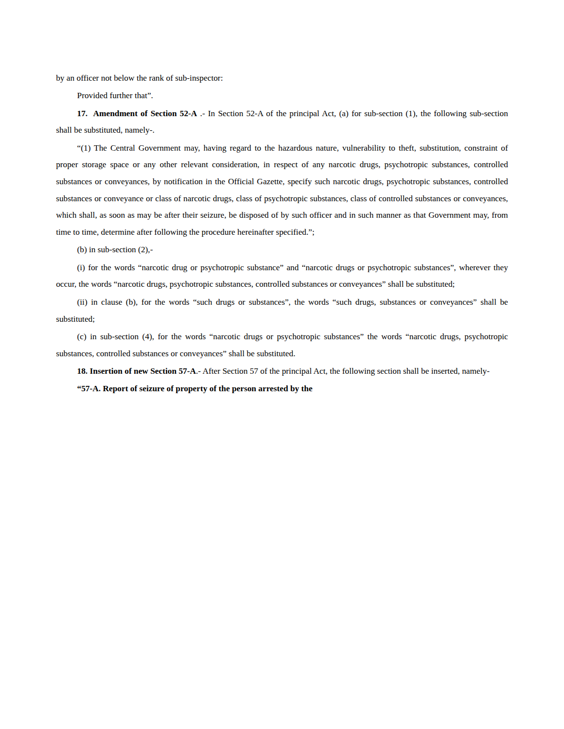by an officer not below the rank of sub-inspector:
Provided further that”.
17. Amendment of Section 52-A .- In Section 52-A of the principal Act, (a) for sub-section (1), the following sub-section shall be substituted, namely-.
“(1) The Central Government may, having regard to the hazardous nature, vulnerability to theft, substitution, constraint of proper storage space or any other relevant consideration, in respect of any narcotic drugs, psychotropic substances, controlled substances or conveyances, by notification in the Official Gazette, specify such narcotic drugs, psychotropic substances, controlled substances or conveyance or class of narcotic drugs, class of psychotropic substances, class of controlled substances or conveyances, which shall, as soon as may be after their seizure, be disposed of by such officer and in such manner as that Government may, from time to time, determine after following the procedure hereinafter specified.”;
(b) in sub-section (2),-
(i) for the words “narcotic drug or psychotropic substance” and “narcotic drugs or psychotropic substances”, wherever they occur, the words “narcotic drugs, psychotropic substances, controlled substances or conveyances” shall be substituted;
(ii) in clause (b), for the words “such drugs or substances”, the words “such drugs, substances or conveyances” shall be substituted;
(c) in sub-section (4), for the words “narcotic drugs or psychotropic substances” the words “narcotic drugs, psychotropic substances, controlled substances or conveyances” shall be substituted.
18. Insertion of new Section 57-A.- After Section 57 of the principal Act, the following section shall be inserted, namely-
“57-A. Report of seizure of property of the person arrested by the